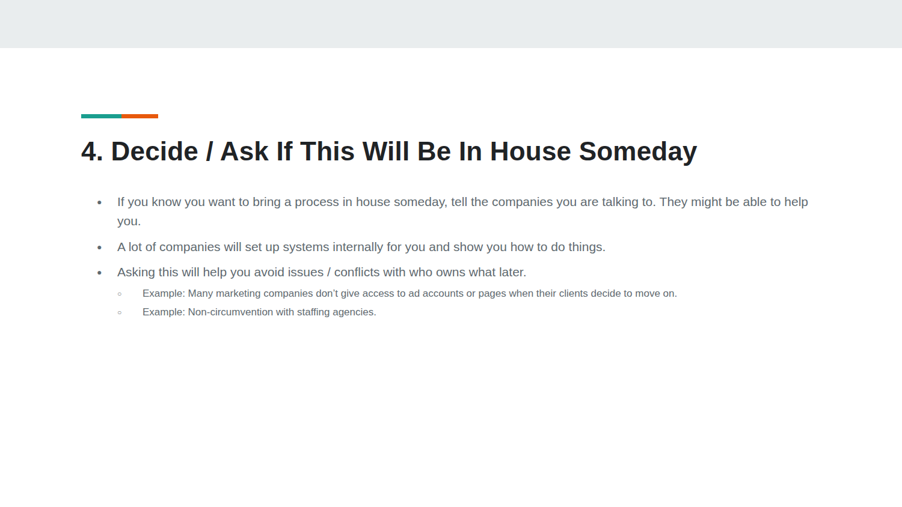4. Decide / Ask If This Will Be In House Someday
If you know you want to bring a process in house someday, tell the companies you are talking to. They might be able to help you.
A lot of companies will set up systems internally for you and show you how to do things.
Asking this will help you avoid issues / conflicts with who owns what later.
Example: Many marketing companies don’t give access to ad accounts or pages when their clients decide to move on.
Example: Non-circumvention with staffing agencies.